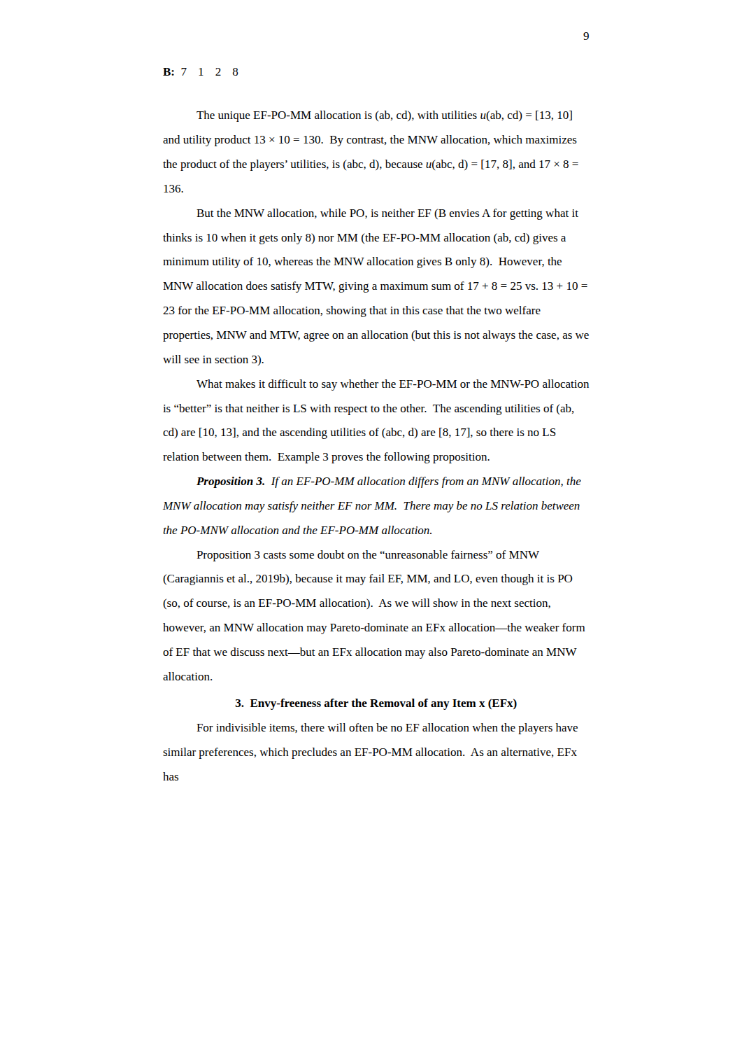9
B: 7 1 2 8
The unique EF-PO-MM allocation is (ab, cd), with utilities u(ab, cd) = [13, 10] and utility product 13 × 10 = 130. By contrast, the MNW allocation, which maximizes the product of the players’ utilities, is (abc, d), because u(abc, d) = [17, 8], and 17 × 8 = 136.
But the MNW allocation, while PO, is neither EF (B envies A for getting what it thinks is 10 when it gets only 8) nor MM (the EF-PO-MM allocation (ab, cd) gives a minimum utility of 10, whereas the MNW allocation gives B only 8). However, the MNW allocation does satisfy MTW, giving a maximum sum of 17 + 8 = 25 vs. 13 + 10 = 23 for the EF-PO-MM allocation, showing that in this case that the two welfare properties, MNW and MTW, agree on an allocation (but this is not always the case, as we will see in section 3).
What makes it difficult to say whether the EF-PO-MM or the MNW-PO allocation is “better” is that neither is LS with respect to the other. The ascending utilities of (ab, cd) are [10, 13], and the ascending utilities of (abc, d) are [8, 17], so there is no LS relation between them. Example 3 proves the following proposition.
Proposition 3. If an EF-PO-MM allocation differs from an MNW allocation, the MNW allocation may satisfy neither EF nor MM. There may be no LS relation between the PO-MNW allocation and the EF-PO-MM allocation.
Proposition 3 casts some doubt on the “unreasonable fairness” of MNW (Caragiannis et al., 2019b), because it may fail EF, MM, and LO, even though it is PO (so, of course, is an EF-PO-MM allocation). As we will show in the next section, however, an MNW allocation may Pareto-dominate an EFx allocation—the weaker form of EF that we discuss next—but an EFx allocation may also Pareto-dominate an MNW allocation.
3. Envy-freeness after the Removal of any Item x (EFx)
For indivisible items, there will often be no EF allocation when the players have similar preferences, which precludes an EF-PO-MM allocation. As an alternative, EFx has